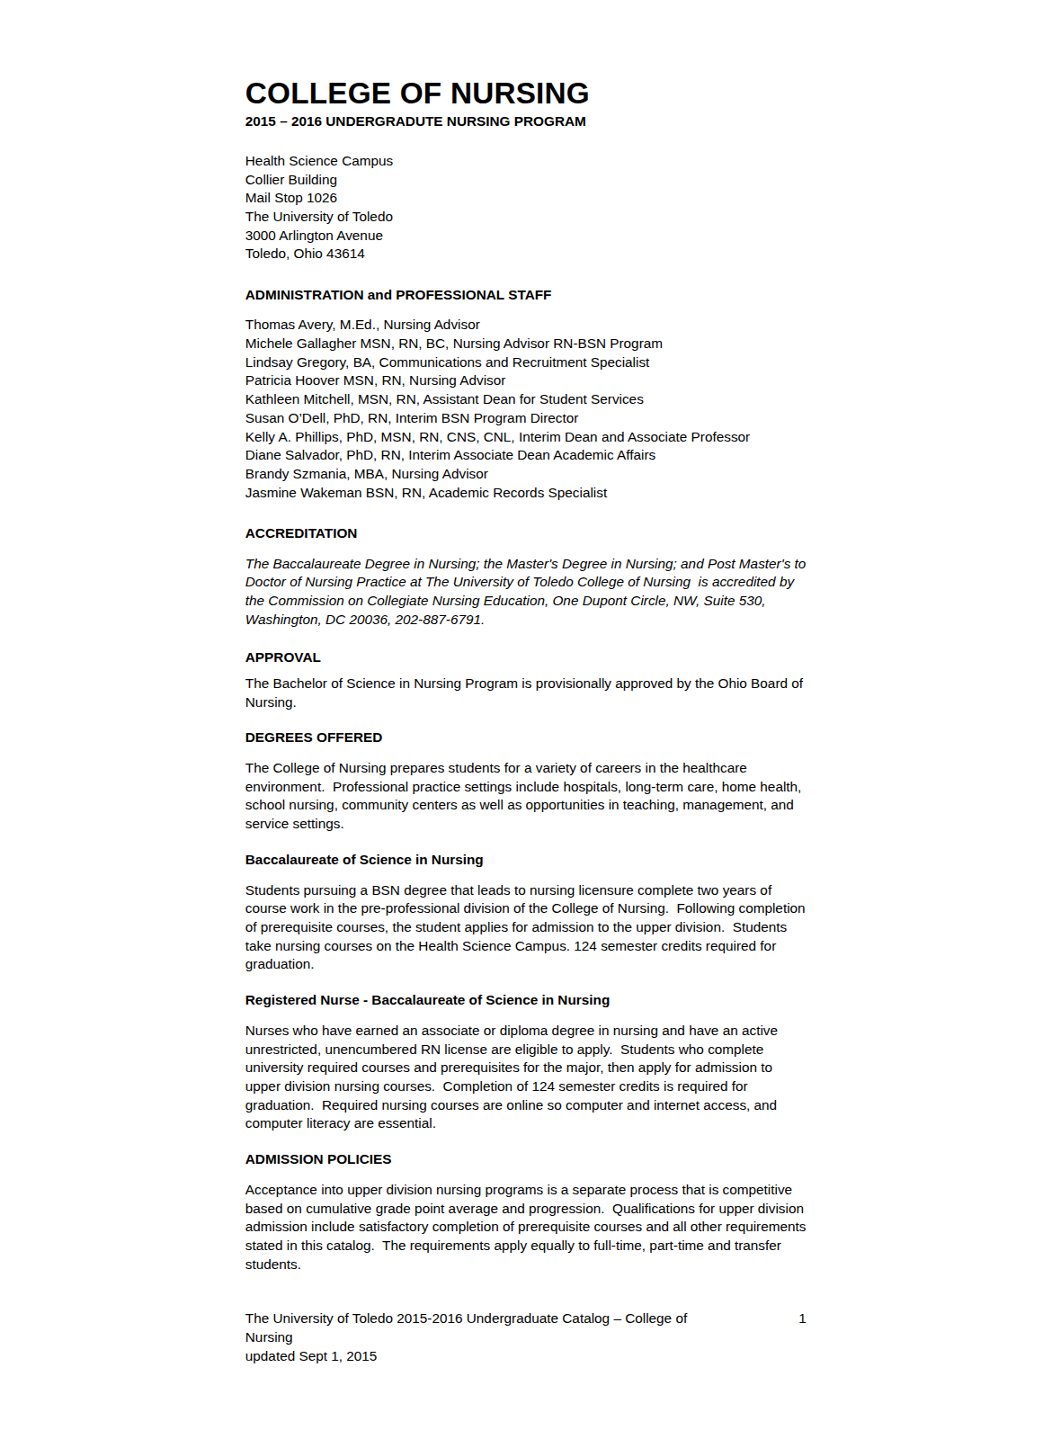COLLEGE OF NURSING
2015 – 2016 UNDERGRADUTE NURSING PROGRAM
Health Science Campus
Collier Building
Mail Stop 1026
The University of Toledo
3000 Arlington Avenue
Toledo, Ohio 43614
ADMINISTRATION and PROFESSIONAL STAFF
Thomas Avery, M.Ed., Nursing Advisor
Michele Gallagher MSN, RN, BC, Nursing Advisor RN-BSN Program
Lindsay Gregory, BA, Communications and Recruitment Specialist
Patricia Hoover MSN, RN, Nursing Advisor
Kathleen Mitchell, MSN, RN, Assistant Dean for Student Services
Susan O’Dell, PhD, RN, Interim BSN Program Director
Kelly A. Phillips, PhD, MSN, RN, CNS, CNL, Interim Dean and Associate Professor
Diane Salvador, PhD, RN, Interim Associate Dean Academic Affairs
Brandy Szmania, MBA, Nursing Advisor
Jasmine Wakeman BSN, RN, Academic Records Specialist
ACCREDITATION
The Baccalaureate Degree in Nursing; the Master's Degree in Nursing; and Post Master's to Doctor of Nursing Practice at The University of Toledo College of Nursing is accredited by the Commission on Collegiate Nursing Education, One Dupont Circle, NW, Suite 530, Washington, DC 20036, 202-887-6791.
APPROVAL
The Bachelor of Science in Nursing Program is provisionally approved by the Ohio Board of Nursing.
DEGREES OFFERED
The College of Nursing prepares students for a variety of careers in the healthcare environment. Professional practice settings include hospitals, long-term care, home health, school nursing, community centers as well as opportunities in teaching, management, and service settings.
Baccalaureate of Science in Nursing
Students pursuing a BSN degree that leads to nursing licensure complete two years of course work in the pre-professional division of the College of Nursing. Following completion of prerequisite courses, the student applies for admission to the upper division. Students take nursing courses on the Health Science Campus. 124 semester credits required for graduation.
Registered Nurse - Baccalaureate of Science in Nursing
Nurses who have earned an associate or diploma degree in nursing and have an active unrestricted, unencumbered RN license are eligible to apply. Students who complete university required courses and prerequisites for the major, then apply for admission to upper division nursing courses. Completion of 124 semester credits is required for graduation. Required nursing courses are online so computer and internet access, and computer literacy are essential.
ADMISSION POLICIES
Acceptance into upper division nursing programs is a separate process that is competitive based on cumulative grade point average and progression. Qualifications for upper division admission include satisfactory completion of prerequisite courses and all other requirements stated in this catalog. The requirements apply equally to full-time, part-time and transfer students.
The University of Toledo 2015-2016 Undergraduate Catalog – College of Nursing
updated Sept 1, 2015
1